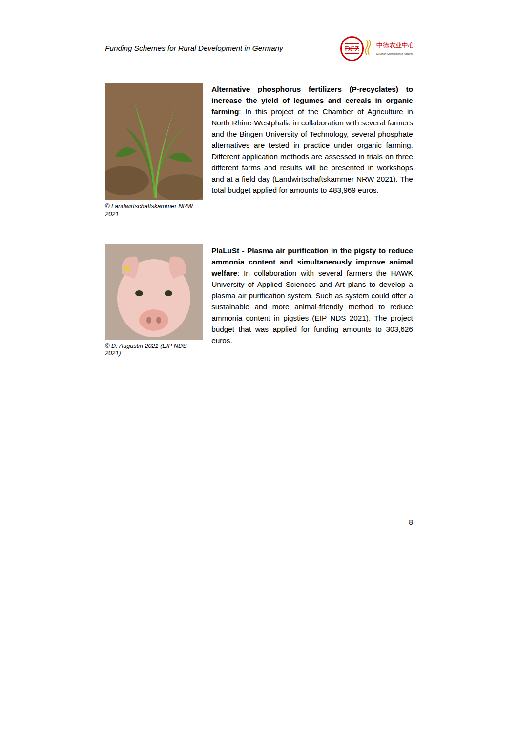Funding Schemes for Rural Development in Germany
© Landwirtschaftskammer NRW 2021
Alternative phosphorus fertilizers (P-recyclates) to increase the yield of legumes and cereals in organic farming: In this project of the Chamber of Agriculture in North Rhine-Westphalia in collaboration with several farmers and the Bingen University of Technology, several phosphate alternatives are tested in practice under organic farming. Different application methods are assessed in trials on three different farms and results will be presented in workshops and at a field day (Landwirtschaftskammer NRW 2021). The total budget applied for amounts to 483,969 euros.
© D. Augustin 2021 (EIP NDS 2021)
PlaLuSt - Plasma air purification in the pigsty to reduce ammonia content and simultaneously improve animal welfare: In collaboration with several farmers the HAWK University of Applied Sciences and Art plans to develop a plasma air purification system. Such as system could offer a sustainable and more animal-friendly method to reduce ammonia content in pigsties (EIP NDS 2021). The project budget that was applied for funding amounts to 303,626 euros.
8